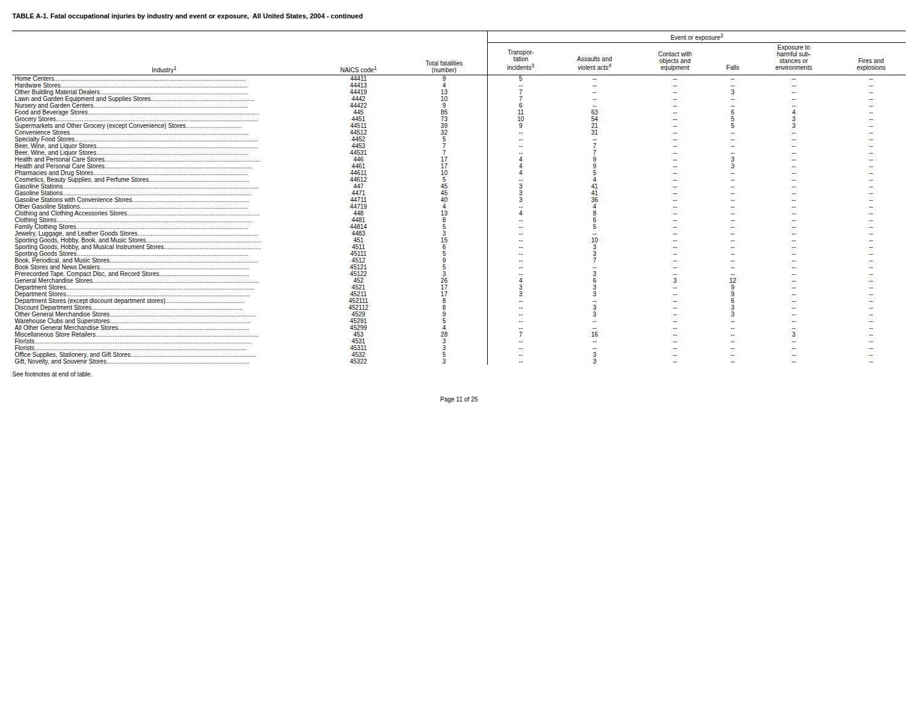TABLE A-1. Fatal occupational injuries by industry and event or exposure, All United States, 2004 - continued
| Industry 1 | NAICS code 1 | Total fatalities (number) | Event or exposure 2 |
| --- | --- | --- | --- |
| Transpor- tation incidents 3 | Assaults and violent acts 4 | Contact with objects and equipment | Falls | Exposure to harmful sub- stances or environments | Fires and explosions |
| Home Centers................................................................................................................. | 44411 | 9 | 5 | -- | -- | -- | -- | -- |
| Hardware Stores.............................................................................................................. | 44413 | 4 | -- | -- | -- | -- | -- | -- |
| Other Building Material Dealers....................................................................................... | 44419 | 13 | 7 | -- | -- | 3 | -- | -- |
| Lawn and Garden Equipment and Supplies Stores............................................................. | 4442 | 10 | 7 | -- | -- | -- | -- | -- |
| Nursery and Garden Centers........................................................................................... | 44422 | 9 | 6 | -- | -- | -- | -- | -- |
| Food and Beverage Stores..................................................................................................... | 445 | 85 | 11 | 63 | -- | 6 | 4 | -- |
| Grocery Stores....................................................................................................................... | 4451 | 73 | 10 | 54 | -- | 5 | 3 | -- |
| Supermarkets and Other Grocery (except Convenience) Stores................................. | 44511 | 39 | 9 | 21 | -- | 5 | 3 | -- |
| Convenience Stores......................................................................................................... | 44512 | 32 | -- | 31 | -- | -- | -- | -- |
| Specialty Food Stores............................................................................................................ | 4452 | 5 | -- | -- | -- | -- | -- | -- |
| Beer, Wine, and Liquor Stores............................................................................................... | 4453 | 7 | -- | 7 | -- | -- | -- | -- |
| Beer, Wine, and Liquor Stores......................................................................................... | 44531 | 7 | -- | 7 | -- | -- | -- | -- |
| Health and Personal Care Stores............................................................................................ | 446 | 17 | 4 | 9 | -- | 3 | -- | -- |
| Health and Personal Care Stores....................................................................................... | 4461 | 17 | 4 | 9 | -- | 3 | -- | -- |
| Pharmacies and Drug Stores........................................................................................... | 44611 | 10 | 4 | 5 | -- | -- | -- | -- |
| Cosmetics, Beauty Supplies, and Perfume Stores........................................................... | 44612 | 5 | -- | 4 | -- | -- | -- | -- |
| Gasoline Stations................................................................................................................... | 447 | 45 | 3 | 41 | -- | -- | -- | -- |
| Gasoline Stations............................................................................................................... | 4471 | 45 | 3 | 41 | -- | -- | -- | -- |
| Gasoline Stations with Convenience Stores..................................................................... | 44711 | 40 | 3 | 36 | -- | -- | -- | -- |
| Other Gasoline Stations................................................................................................... | 44719 | 4 | -- | 4 | -- | -- | -- | -- |
| Clothing and Clothing Accessories Stores.............................................................................. | 448 | 13 | 4 | 8 | -- | -- | -- | -- |
| Clothing Stores................................................................................................................... | 4481 | 8 | -- | 6 | -- | -- | -- | -- |
| Family Clothing Stores..................................................................................................... | 44814 | 5 | -- | 5 | -- | -- | -- | -- |
| Jewelry, Luggage, and Leather Goods Stores....................................................................... | 4483 | 3 | -- | -- | -- | -- | -- | -- |
| Sporting Goods, Hobby, Book, and Music Stores.................................................................... | 451 | 15 | -- | 10 | -- | -- | -- | -- |
| Sporting Goods, Hobby, and Musical Instrument Stores......................................................... | 4511 | 6 | -- | 3 | -- | -- | -- | -- |
| Sporting Goods Stores..................................................................................................... | 45111 | 5 | -- | 3 | -- | -- | -- | -- |
| Book, Periodical, and Music Stores....................................................................................... | 4512 | 9 | -- | 7 | -- | -- | -- | -- |
| Book Stores and News Dealers........................................................................................ | 45121 | 5 | -- | -- | -- | -- | -- | -- |
| Prerecorded Tape, Compact Disc, and Record Stores..................................................... | 45122 | 3 | -- | 3 | -- | -- | -- | -- |
| General Merchandise Stores.................................................................................................. | 452 | 26 | 4 | 6 | 3 | 12 | -- | -- |
| Department Stores............................................................................................................... | 4521 | 17 | 3 | 3 | -- | 9 | -- | -- |
| Department Stores............................................................................................................ | 45211 | 17 | 3 | 3 | -- | 9 | -- | -- |
| Department Stores (except discount department stores)............................................... | 452111 | 8 | -- | -- | -- | 6 | -- | -- |
| Discount Department Stores......................................................................................... | 452112 | 8 | -- | 3 | -- | 3 | -- | -- |
| Other General Merchandise Stores...................................................................................... | 4529 | 9 | -- | 3 | -- | 3 | -- | -- |
| Warehouse Clubs and Superstores................................................................................... | 45291 | 5 | -- | -- | -- | -- | -- | -- |
| All Other General Merchandise Stores............................................................................. | 45299 | 4 | -- | -- | -- | -- | -- | -- |
| Miscellaneous Store Retailers................................................................................................ | 453 | 28 | 7 | 16 | -- | -- | 3 | -- |
| Florists................................................................................................................................ | 4531 | 3 | -- | -- | -- | -- | -- | -- |
| Florists............................................................................................................................. | 45311 | 3 | -- | -- | -- | -- | -- | -- |
| Office Supplies, Stationery, and Gift Stores.......................................................................... | 4532 | 5 | -- | 3 | -- | -- | -- | -- |
| Gift, Novelty, and Souvenir Stores.................................................................................... | 45322 | 3 | -- | 3 | -- | -- | -- | -- |
See footnotes at end of table.
Page 11 of 25